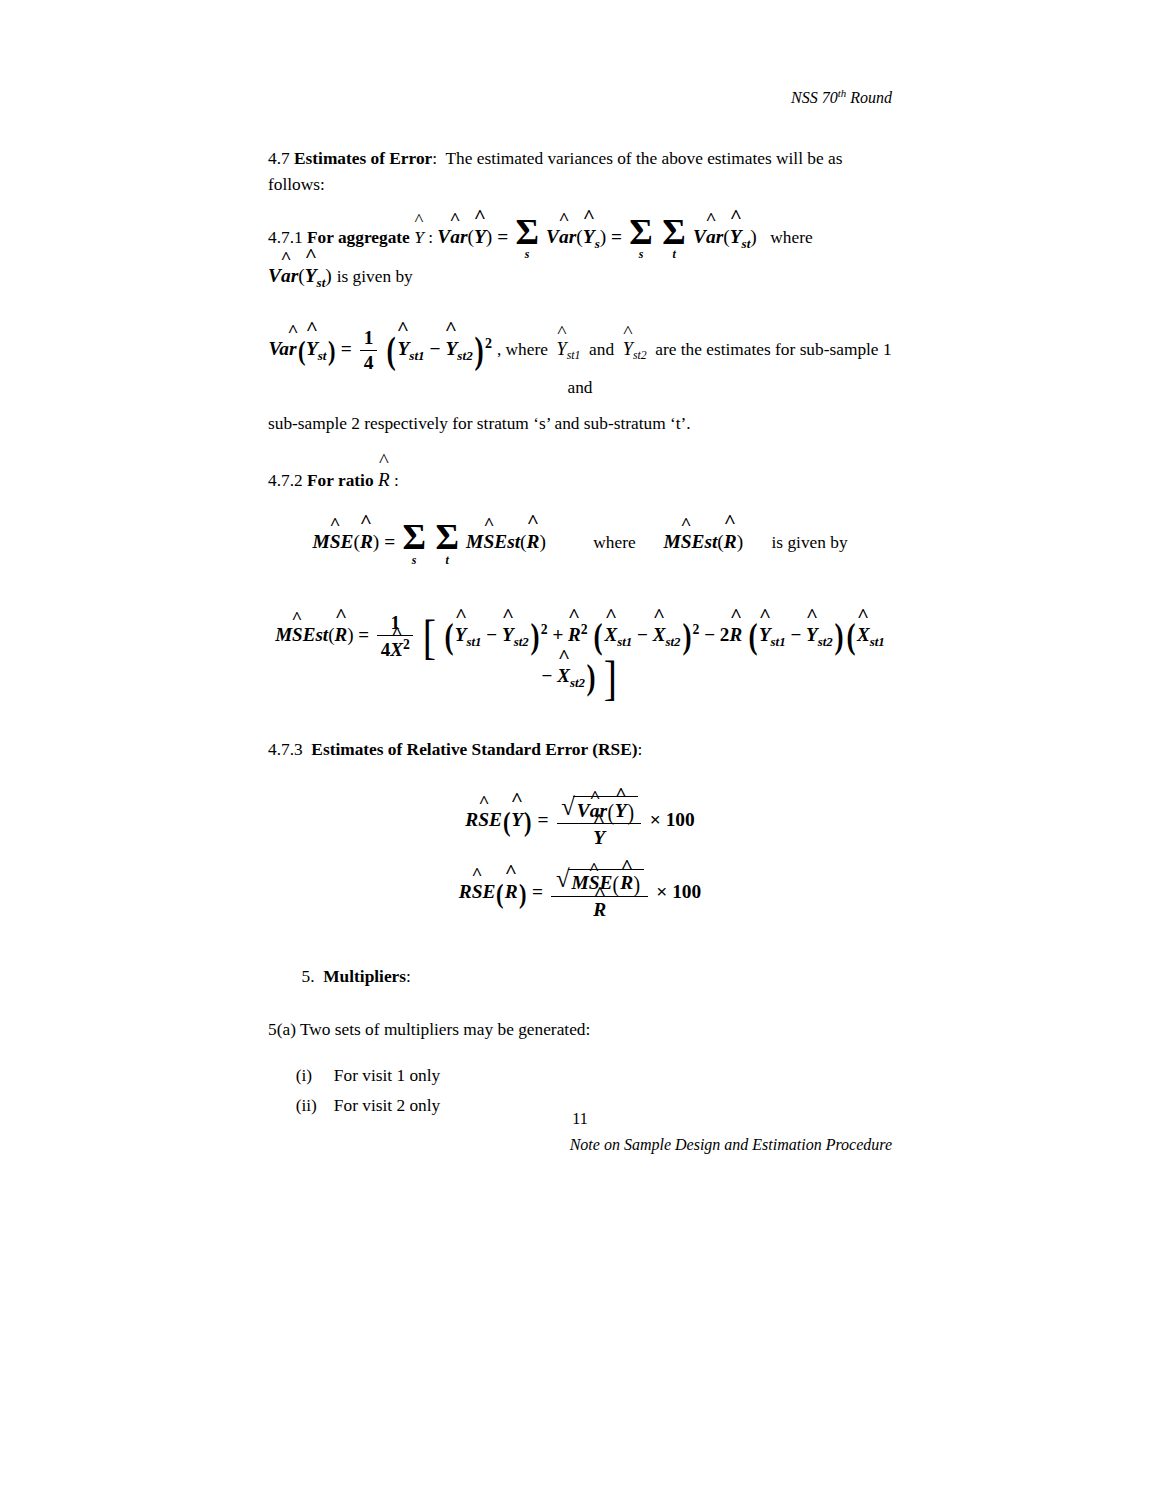NSS 70th Round
4.7 Estimates of Error: The estimated variances of the above estimates will be as follows:
4.7.1 For aggregate Y : Var(Y) = Σs Var(Ys) = Σs Σt Var(Yst) where Var(Yst) is given by
Var(Yst) = 14 (Yst1 − Yst2) 2 , where Yst1 and Yst2 are the estimates for sub-sample 1 and
sub-sample 2 respectively for stratum ‘s’ and sub-stratum ‘t’.
4.7.2 For ratio R :
MSE(R) = Σs Σt MSEst(R) where MSEst(R) is given by
MSEst(R) = 1 4 X 2 [ (Yst1 − Yst2) 2 + R 2 (Xst1 − Xst2) 2 − 2 R (Yst1 − Yst2)(Xst1 − Xst2) ]
4.7.3 Estimates of Relative Standard Error (RSE):
RSE(Y) = Var(Y) Y × 100
RSE(R) = MSE(R) R × 100
5. Multipliers:
5(a) Two sets of multipliers may be generated:
(i) For visit 1 only
(ii) For visit 2 only
11
Note on Sample Design and Estimation Procedure